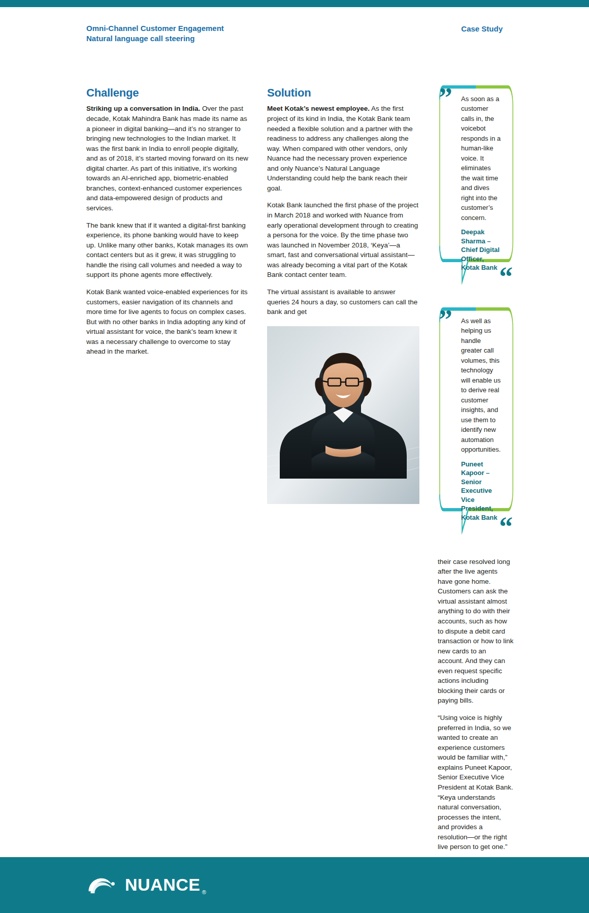Omni-Channel Customer Engagement
Natural language call steering
Case Study
Challenge
Striking up a conversation in India. Over the past decade, Kotak Mahindra Bank has made its name as a pioneer in digital banking—and it’s no stranger to bringing new technologies to the Indian market. It was the first bank in India to enroll people digitally, and as of 2018, it’s started moving forward on its new digital charter. As part of this initiative, it’s working towards an AI-enriched app, biometric-enabled branches, context-enhanced customer experiences and data-empowered design of products and services.
The bank knew that if it wanted a digital-first banking experience, its phone banking would have to keep up. Unlike many other banks, Kotak manages its own contact centers but as it grew, it was struggling to handle the rising call volumes and needed a way to support its phone agents more effectively.
Kotak Bank wanted voice-enabled experiences for its customers, easier navigation of its channels and more time for live agents to focus on complex cases. But with no other banks in India adopting any kind of virtual assistant for voice, the bank’s team knew it was a necessary challenge to overcome to stay ahead in the market.
Solution
Meet Kotak’s newest employee. As the first project of its kind in India, the Kotak Bank team needed a flexible solution and a partner with the readiness to address any challenges along the way. When compared with other vendors, only Nuance had the necessary proven experience and only Nuance’s Natural Language Understanding could help the bank reach their goal.
Kotak Bank launched the first phase of the project in March 2018 and worked with Nuance from early operational development through to creating a persona for the voice. By the time phase two was launched in November 2018, ‘Keya’—a smart, fast and conversational virtual assistant—was already becoming a vital part of the Kotak Bank contact center team.
The virtual assistant is available to answer queries 24 hours a day, so customers can call the bank and get
” “
As soon as a customer calls in, the voicebot responds in a human-like voice. It eliminates the wait time and dives right into the customer’s concern. Deepak Sharma – Chief Digital Officer, Kotak Bank
” “
As well as helping us handle greater call volumes, this technology will enable us to derive real customer insights, and use them to identify new automation opportunities. Puneet Kapoor – Senior Executive Vice President, Kotak Bank
their case resolved long after the live agents have gone home. Customers can ask the virtual assistant almost anything to do with their accounts, such as how to dispute a debit card transaction or how to link new cards to an account. And they can even request specific actions including blocking their cards or paying bills.
“Using voice is highly preferred in India, so we wanted to create an experience customers would be familiar with,” explains Puneet Kapoor, Senior Executive Vice President at Kotak Bank. “Keya understands natural conversation, processes the intent, and provides a resolution—or the right live person to get one.”
NUANCE®